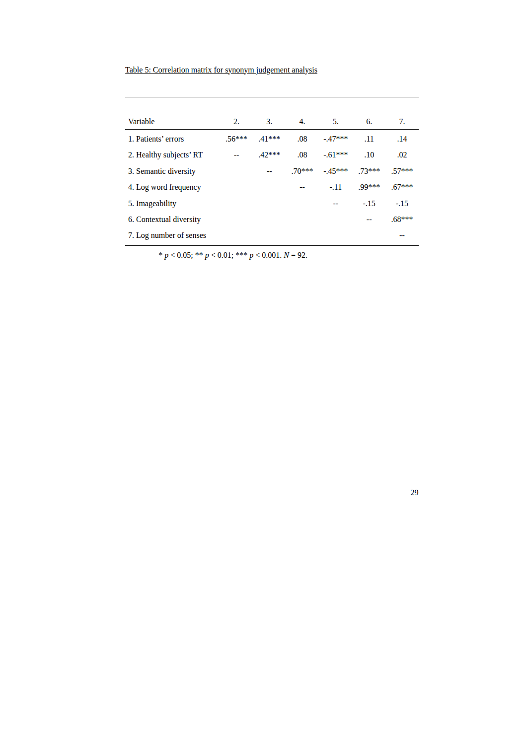Table 5: Correlation matrix for synonym judgement analysis
| Variable | 2. | 3. | 4. | 5. | 6. | 7. |
| --- | --- | --- | --- | --- | --- | --- |
| 1. Patients’ errors | .56*** | .41*** | .08 | -.47*** | .11 | .14 |
| 2. Healthy subjects’ RT | -- | .42*** | .08 | -.61*** | .10 | .02 |
| 3. Semantic diversity | | -- | .70*** | -.45*** | .73*** | .57*** |
| 4. Log word frequency | | | -- | -.11 | .99*** | .67*** |
| 5. Imageability | | | | -- | -.15 | -.15 |
| 6. Contextual diversity | | | | | -- | .68*** |
| 7. Log number of senses | | | | | | -- |
* p < 0.05; ** p < 0.01; *** p < 0.001. N = 92.
29